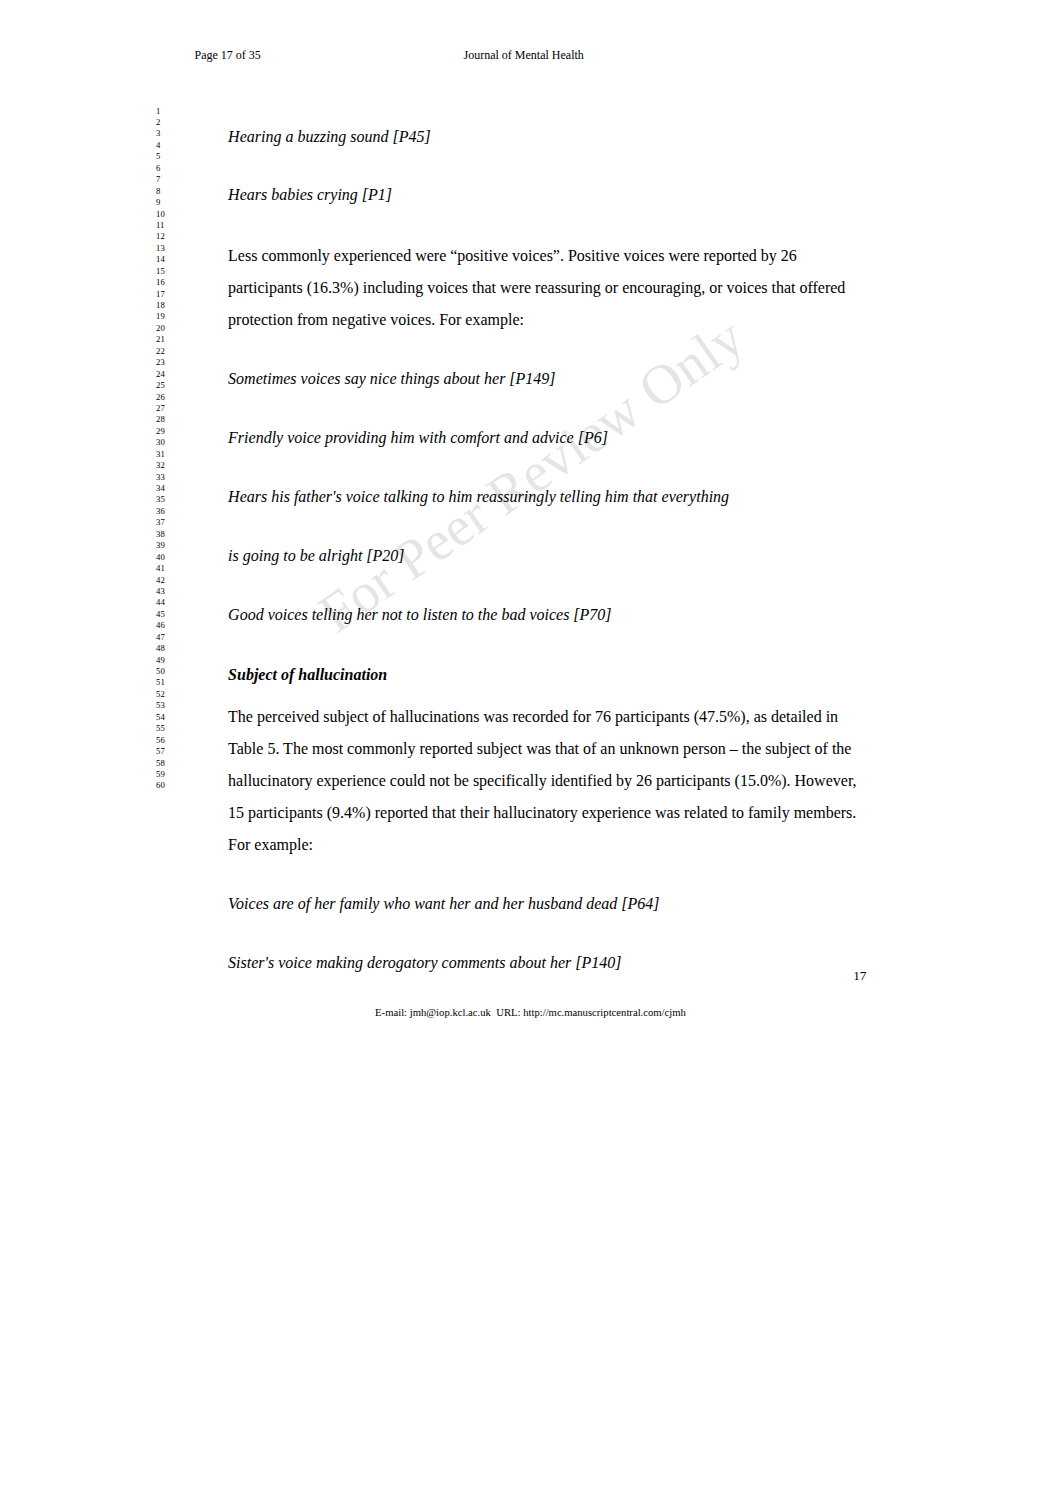Page 17 of 35
Journal of Mental Health
1
2
3
4
5
6
7
8
9
10
11
12
13
14
15
16
17
18
19
20
21
22
23
24
25
26
27
28
29
30
31
32
33
34
35
36
37
38
39
40
41
42
43
44
45
46
47
48
49
50
51
52
53
54
55
56
57
58
59
60
For Peer Review Only
Hearing a buzzing sound [P45]
Hears babies crying [P1]
Less commonly experienced were “positive voices”. Positive voices were reported by 26 participants (16.3%) including voices that were reassuring or encouraging, or voices that offered protection from negative voices. For example:
Sometimes voices say nice things about her [P149]
Friendly voice providing him with comfort and advice [P6]
Hears his father's voice talking to him reassuringly telling him that everything
is going to be alright [P20]
Good voices telling her not to listen to the bad voices [P70]
Subject of hallucination
The perceived subject of hallucinations was recorded for 76 participants (47.5%), as detailed in Table 5. The most commonly reported subject was that of an unknown person – the subject of the hallucinatory experience could not be specifically identified by 26 participants (15.0%). However, 15 participants (9.4%) reported that their hallucinatory experience was related to family members. For example:
Voices are of her family who want her and her husband dead [P64]
Sister's voice making derogatory comments about her [P140]
17
E-mail: jmh@iop.kcl.ac.uk URL: http://mc.manuscriptcentral.com/cjmh